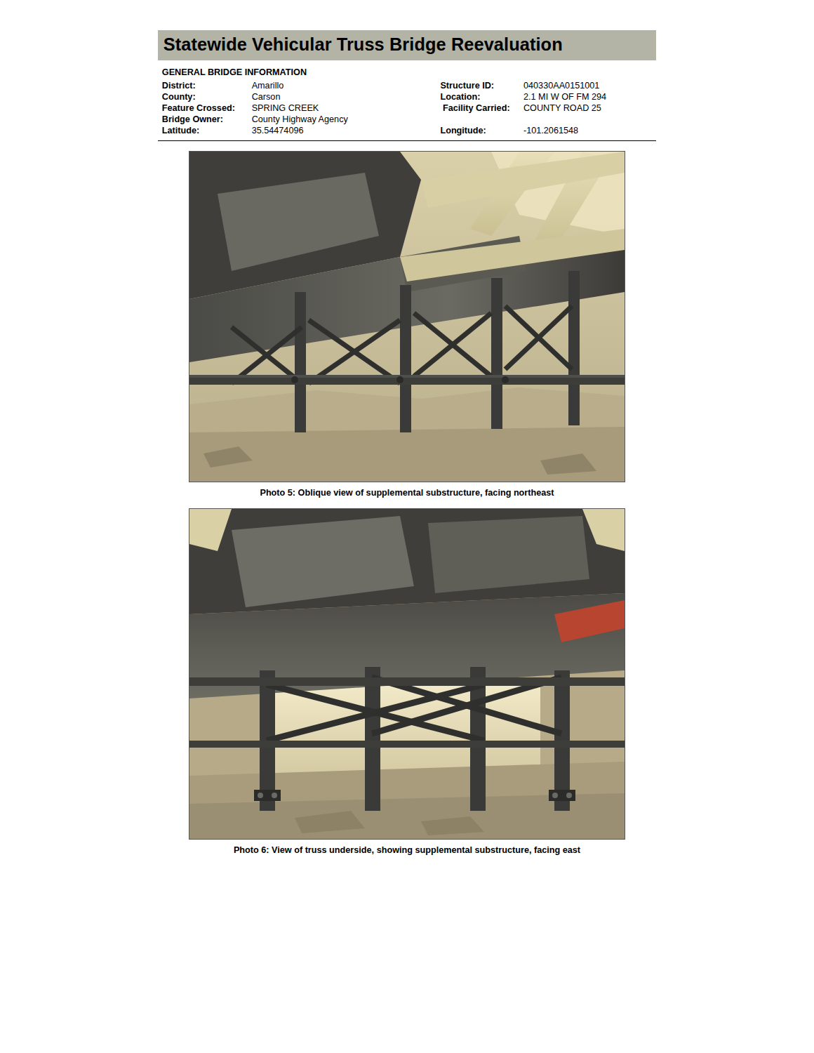Statewide Vehicular Truss Bridge Reevaluation
GENERAL BRIDGE INFORMATION
| District: | Amarillo | | Structure ID: | 040330AA0151001 |
| County: | Carson | | Location: | 2.1 MI W OF FM 294 |
| Feature Crossed: | SPRING CREEK | | Facility Carried: | COUNTY ROAD 25 |
| Bridge Owner: | County Highway Agency | | | |
| Latitude: | 35.54474096 | | Longitude: | -101.2061548 |
Photo 5: Oblique view of supplemental substructure, facing northeast
Photo 6: View of truss underside, showing supplemental substructure, facing east